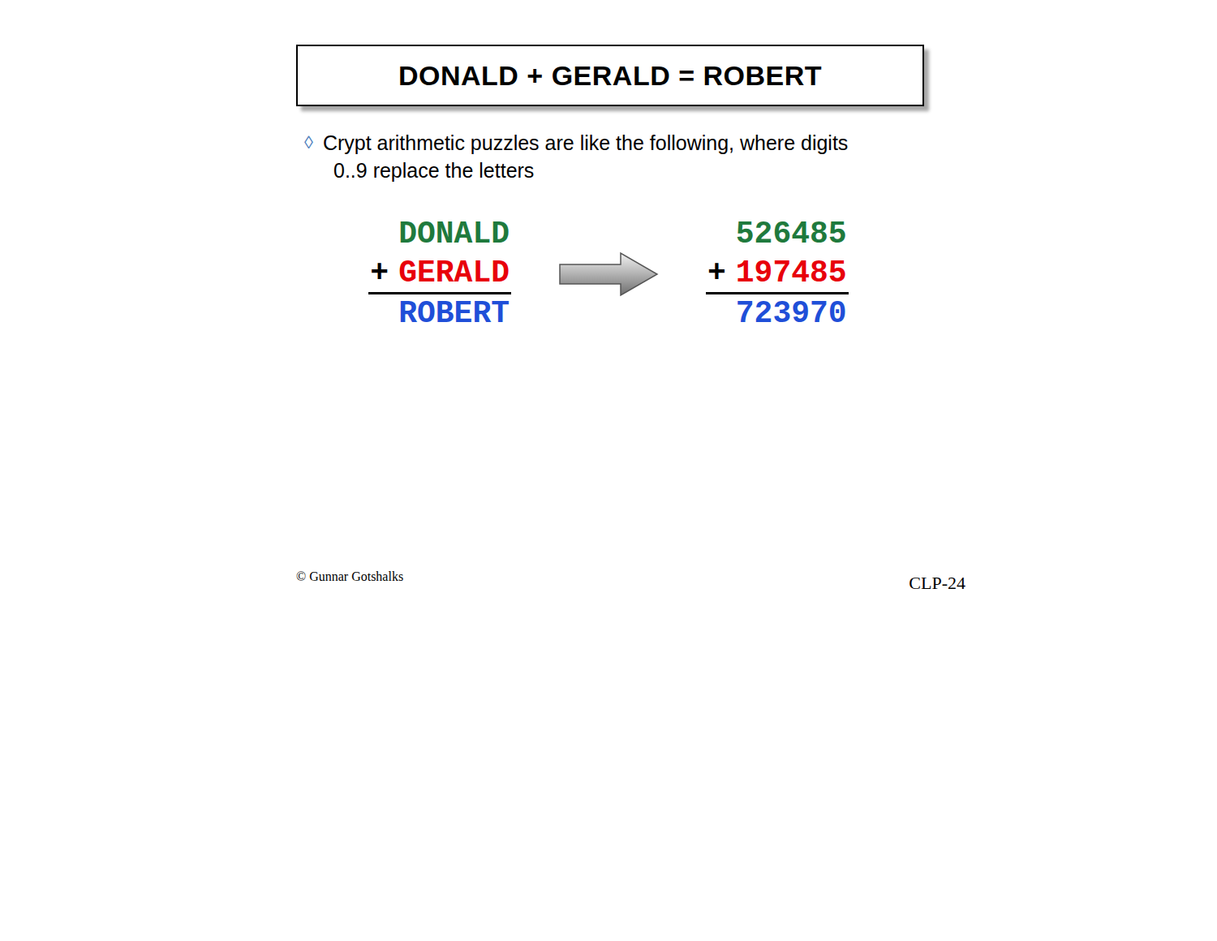DONALD + GERALD = ROBERT
◊Crypt arithmetic puzzles are like the following, where digits 0..9 replace the letters
| | DONALD |
| + | GERALD |
| | ROBERT |
| | 526485 |
| + | 197485 |
| | 723970 |
© Gunnar Gotshalks
CLP-24